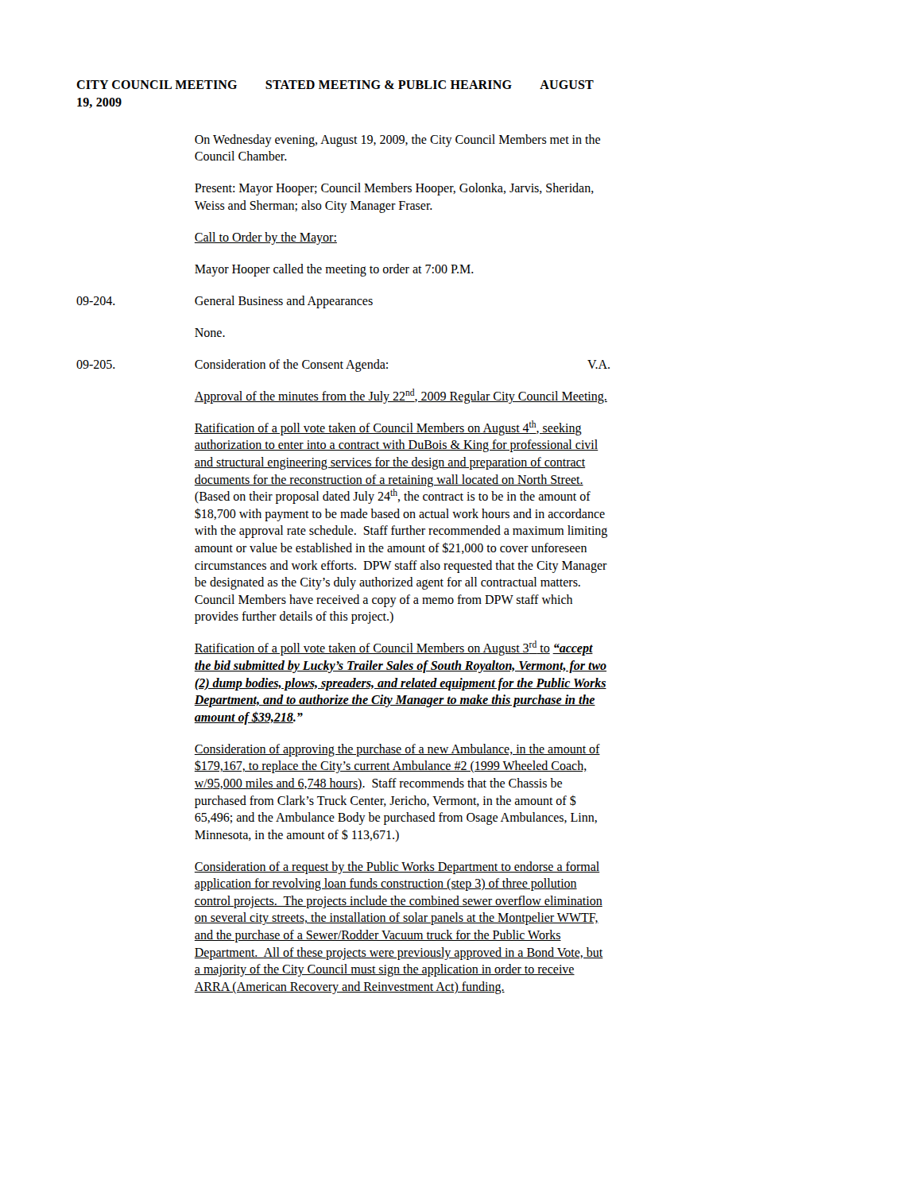CITY COUNCIL MEETING STATED MEETING & PUBLIC HEARING AUGUST 19, 2009
On Wednesday evening, August 19, 2009, the City Council Members met in the Council Chamber.
Present: Mayor Hooper; Council Members Hooper, Golonka, Jarvis, Sheridan, Weiss and Sherman; also City Manager Fraser.
Call to Order by the Mayor:
Mayor Hooper called the meeting to order at 7:00 P.M.
09-204.
General Business and Appearances
None.
09-205.
V.A. Consideration of the Consent Agenda:
Approval of the minutes from the July 22nd, 2009 Regular City Council Meeting.
Ratification of a poll vote taken of Council Members on August 4th, seeking authorization to enter into a contract with DuBois & King for professional civil and structural engineering services for the design and preparation of contract documents for the reconstruction of a retaining wall located on North Street. (Based on their proposal dated July 24th, the contract is to be in the amount of $18,700 with payment to be made based on actual work hours and in accordance with the approval rate schedule. Staff further recommended a maximum limiting amount or value be established in the amount of $21,000 to cover unforeseen circumstances and work efforts. DPW staff also requested that the City Manager be designated as the City’s duly authorized agent for all contractual matters. Council Members have received a copy of a memo from DPW staff which provides further details of this project.)
Ratification of a poll vote taken of Council Members on August 3rd to “accept the bid submitted by Lucky’s Trailer Sales of South Royalton, Vermont, for two (2) dump bodies, plows, spreaders, and related equipment for the Public Works Department, and to authorize the City Manager to make this purchase in the amount of $39,218.”
Consideration of approving the purchase of a new Ambulance, in the amount of $179,167, to replace the City’s current Ambulance #2 (1999 Wheeled Coach, w/95,000 miles and 6,748 hours). Staff recommends that the Chassis be purchased from Clark’s Truck Center, Jericho, Vermont, in the amount of $ 65,496; and the Ambulance Body be purchased from Osage Ambulances, Linn, Minnesota, in the amount of $ 113,671.)
Consideration of a request by the Public Works Department to endorse a formal application for revolving loan funds construction (step 3) of three pollution control projects. The projects include the combined sewer overflow elimination on several city streets, the installation of solar panels at the Montpelier WWTF, and the purchase of a Sewer/Rodder Vacuum truck for the Public Works Department. All of these projects were previously approved in a Bond Vote, but a majority of the City Council must sign the application in order to receive ARRA (American Recovery and Reinvestment Act) funding.